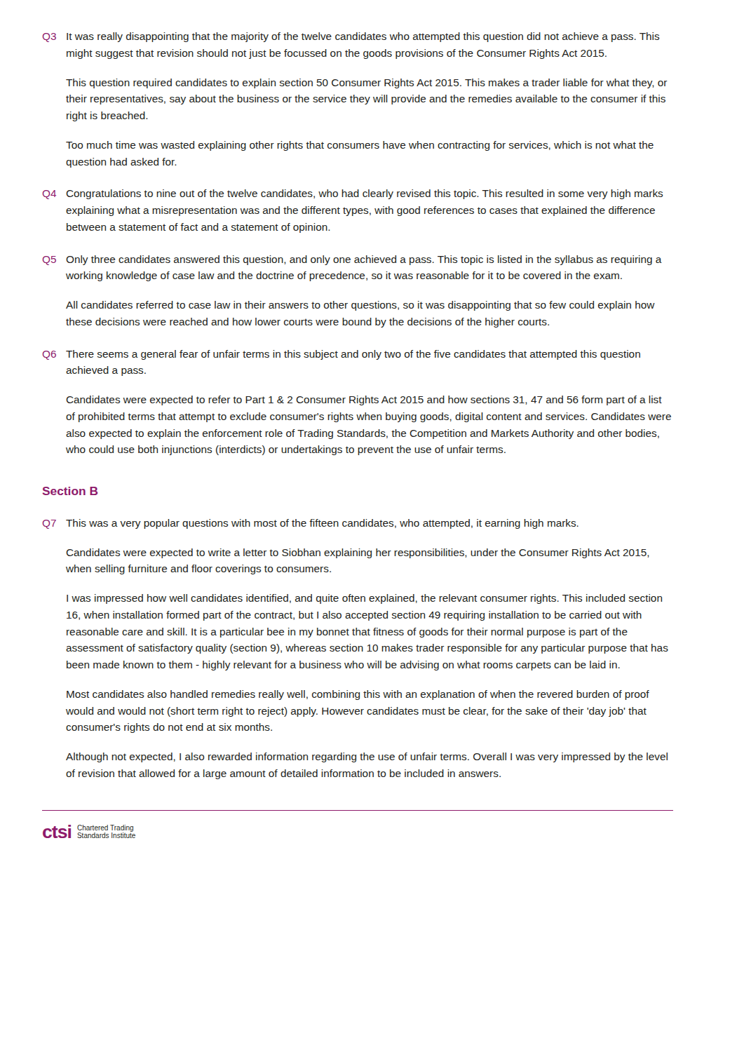Q3
It was really disappointing that the majority of the twelve candidates who attempted this question did not achieve a pass. This might suggest that revision should not just be focussed on the goods provisions of the Consumer Rights Act 2015.
This question required candidates to explain section 50 Consumer Rights Act 2015. This makes a trader liable for what they, or their representatives, say about the business or the service they will provide and the remedies available to the consumer if this right is breached.
Too much time was wasted explaining other rights that consumers have when contracting for services, which is not what the question had asked for.
Q4
Congratulations to nine out of the twelve candidates, who had clearly revised this topic. This resulted in some very high marks explaining what a misrepresentation was and the different types, with good references to cases that explained the difference between a statement of fact and a statement of opinion.
Q5
Only three candidates answered this question, and only one achieved a pass. This topic is listed in the syllabus as requiring a working knowledge of case law and the doctrine of precedence, so it was reasonable for it to be covered in the exam.
All candidates referred to case law in their answers to other questions, so it was disappointing that so few could explain how these decisions were reached and how lower courts were bound by the decisions of the higher courts.
Q6
There seems a general fear of unfair terms in this subject and only two of the five candidates that attempted this question achieved a pass.
Candidates were expected to refer to Part 1 & 2 Consumer Rights Act 2015 and how sections 31, 47 and 56 form part of a list of prohibited terms that attempt to exclude consumer's rights when buying goods, digital content and services. Candidates were also expected to explain the enforcement role of Trading Standards, the Competition and Markets Authority and other bodies, who could use both injunctions (interdicts) or undertakings to prevent the use of unfair terms.
Section B
Q7
This was a very popular questions with most of the fifteen candidates, who attempted, it earning high marks.
Candidates were expected to write a letter to Siobhan explaining her responsibilities, under the Consumer Rights Act 2015, when selling furniture and floor coverings to consumers.
I was impressed how well candidates identified, and quite often explained, the relevant consumer rights. This included section 16, when installation formed part of the contract, but I also accepted section 49 requiring installation to be carried out with reasonable care and skill. It is a particular bee in my bonnet that fitness of goods for their normal purpose is part of the assessment of satisfactory quality (section 9), whereas section 10 makes trader responsible for any particular purpose that has been made known to them - highly relevant for a business who will be advising on what rooms carpets can be laid in.
Most candidates also handled remedies really well, combining this with an explanation of when the revered burden of proof would and would not (short term right to reject) apply. However candidates must be clear, for the sake of their 'day job' that consumer's rights do not end at six months.
Although not expected, I also rewarded information regarding the use of unfair terms. Overall I was very impressed by the level of revision that allowed for a large amount of detailed information to be included in answers.
ctsi Chartered Trading
Standards Institute